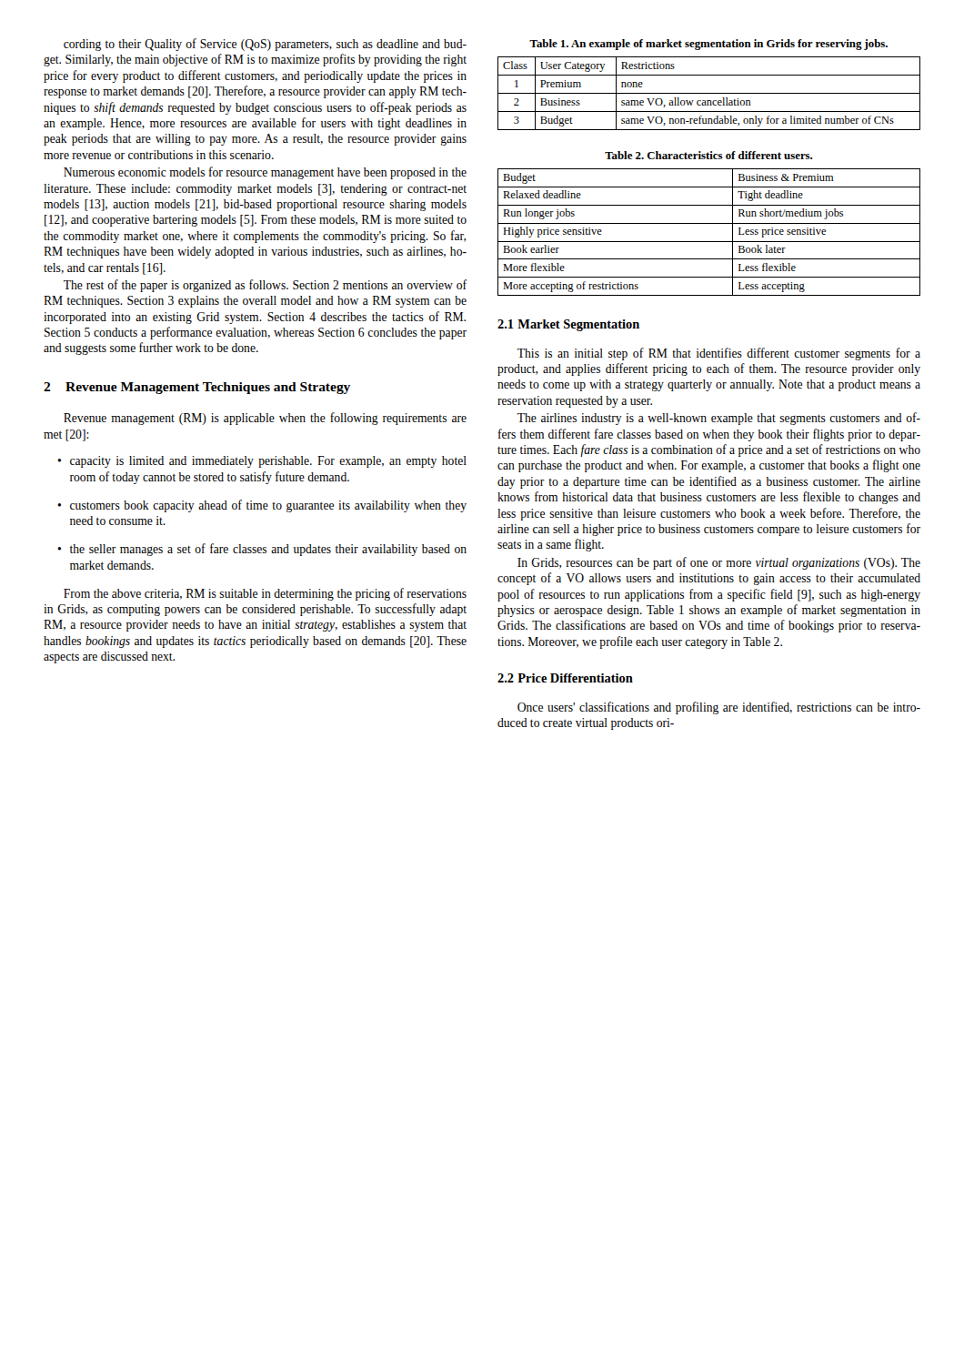cording to their Quality of Service (QoS) parameters, such as deadline and budget. Similarly, the main objective of RM is to maximize profits by providing the right price for every product to different customers, and periodically update the prices in response to market demands [20]. Therefore, a resource provider can apply RM techniques to shift demands requested by budget conscious users to off-peak periods as an example. Hence, more resources are available for users with tight deadlines in peak periods that are willing to pay more. As a result, the resource provider gains more revenue or contributions in this scenario.
Numerous economic models for resource management have been proposed in the literature. These include: commodity market models [3], tendering or contract-net models [13], auction models [21], bid-based proportional resource sharing models [12], and cooperative bartering models [5]. From these models, RM is more suited to the commodity market one, where it complements the commodity's pricing. So far, RM techniques have been widely adopted in various industries, such as airlines, hotels, and car rentals [16].
The rest of the paper is organized as follows. Section 2 mentions an overview of RM techniques. Section 3 explains the overall model and how a RM system can be incorporated into an existing Grid system. Section 4 describes the tactics of RM. Section 5 conducts a performance evaluation, whereas Section 6 concludes the paper and suggests some further work to be done.
2 Revenue Management Techniques and Strategy
Revenue management (RM) is applicable when the following requirements are met [20]:
capacity is limited and immediately perishable. For example, an empty hotel room of today cannot be stored to satisfy future demand.
customers book capacity ahead of time to guarantee its availability when they need to consume it.
the seller manages a set of fare classes and updates their availability based on market demands.
From the above criteria, RM is suitable in determining the pricing of reservations in Grids, as computing powers can be considered perishable. To successfully adapt RM, a resource provider needs to have an initial strategy, establishes a system that handles bookings and updates its tactics periodically based on demands [20]. These aspects are discussed next.
Table 1. An example of market segmentation in Grids for reserving jobs.
| Class | User Category | Restrictions |
| --- | --- | --- |
| 1 | Premium | none |
| 2 | Business | same VO, allow cancellation |
| 3 | Budget | same VO, non-refundable, only for a limited number of CNs |
Table 2. Characteristics of different users.
| Budget | Business & Premium |
| --- | --- |
| Relaxed deadline | Tight deadline |
| Run longer jobs | Run short/medium jobs |
| Highly price sensitive | Less price sensitive |
| Book earlier | Book later |
| More flexible | Less flexible |
| More accepting of restrictions | Less accepting |
2.1 Market Segmentation
This is an initial step of RM that identifies different customer segments for a product, and applies different pricing to each of them. The resource provider only needs to come up with a strategy quarterly or annually. Note that a product means a reservation requested by a user.
The airlines industry is a well-known example that segments customers and offers them different fare classes based on when they book their flights prior to departure times. Each fare class is a combination of a price and a set of restrictions on who can purchase the product and when. For example, a customer that books a flight one day prior to a departure time can be identified as a business customer. The airline knows from historical data that business customers are less flexible to changes and less price sensitive than leisure customers who book a week before. Therefore, the airline can sell a higher price to business customers compare to leisure customers for seats in a same flight.
In Grids, resources can be part of one or more virtual organizations (VOs). The concept of a VO allows users and institutions to gain access to their accumulated pool of resources to run applications from a specific field [9], such as high-energy physics or aerospace design. Table 1 shows an example of market segmentation in Grids. The classifications are based on VOs and time of bookings prior to reservations. Moreover, we profile each user category in Table 2.
2.2 Price Differentiation
Once users' classifications and profiling are identified, restrictions can be introduced to create virtual products ori-